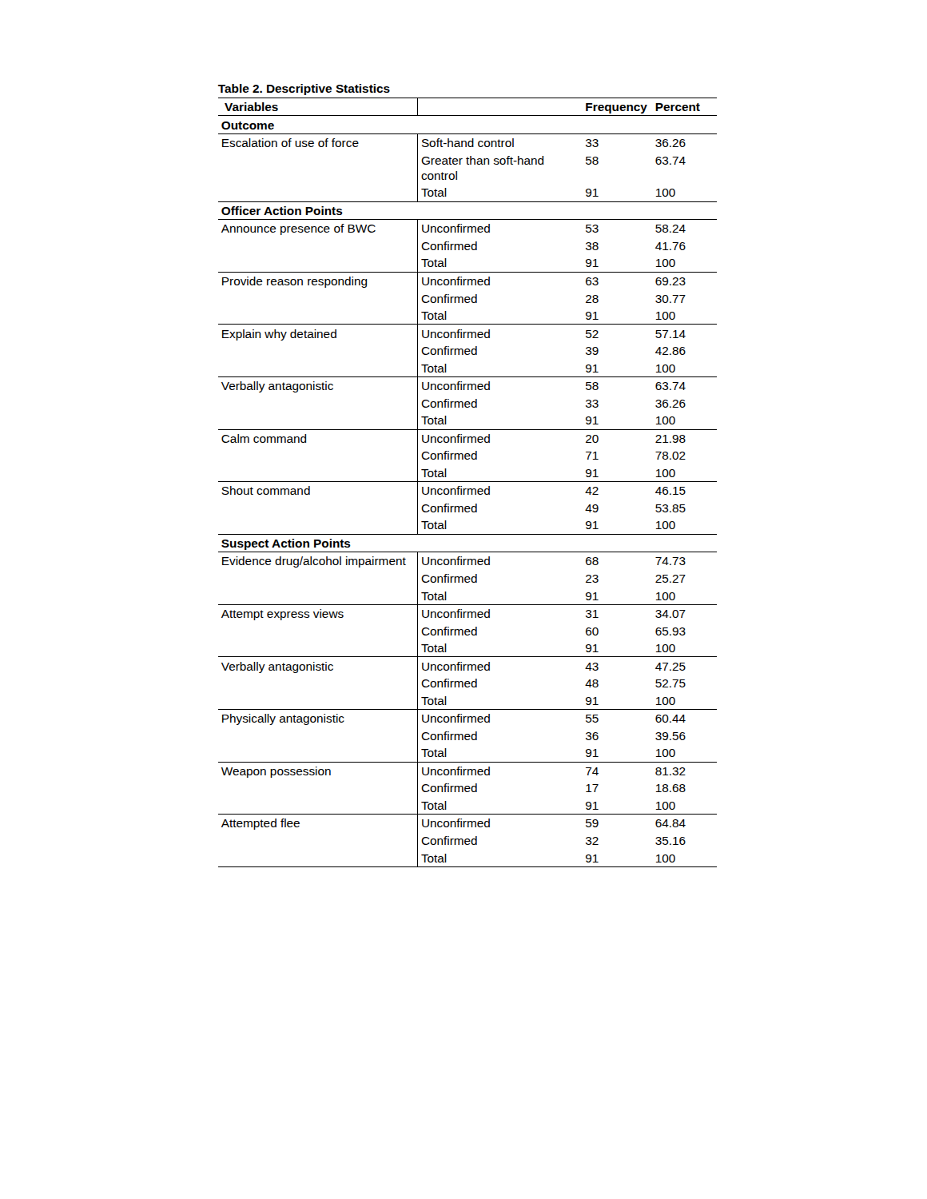Table 2. Descriptive Statistics
| Variables | | Frequency | Percent |
| --- | --- | --- | --- |
| Outcome |
| Escalation of use of force | Soft-hand control | 33 | 36.26 |
| | Greater than soft-hand control | 58 | 63.74 |
| | Total | 91 | 100 |
| Officer Action Points |
| Announce presence of BWC | Unconfirmed | 53 | 58.24 |
| | Confirmed | 38 | 41.76 |
| | Total | 91 | 100 |
| Provide reason responding | Unconfirmed | 63 | 69.23 |
| | Confirmed | 28 | 30.77 |
| | Total | 91 | 100 |
| Explain why detained | Unconfirmed | 52 | 57.14 |
| | Confirmed | 39 | 42.86 |
| | Total | 91 | 100 |
| Verbally antagonistic | Unconfirmed | 58 | 63.74 |
| | Confirmed | 33 | 36.26 |
| | Total | 91 | 100 |
| Calm command | Unconfirmed | 20 | 21.98 |
| | Confirmed | 71 | 78.02 |
| | Total | 91 | 100 |
| Shout command | Unconfirmed | 42 | 46.15 |
| | Confirmed | 49 | 53.85 |
| | Total | 91 | 100 |
| Suspect Action Points |
| Evidence drug/alcohol impairment | Unconfirmed | 68 | 74.73 |
| | Confirmed | 23 | 25.27 |
| | Total | 91 | 100 |
| Attempt express views | Unconfirmed | 31 | 34.07 |
| | Confirmed | 60 | 65.93 |
| | Total | 91 | 100 |
| Verbally antagonistic | Unconfirmed | 43 | 47.25 |
| | Confirmed | 48 | 52.75 |
| | Total | 91 | 100 |
| Physically antagonistic | Unconfirmed | 55 | 60.44 |
| | Confirmed | 36 | 39.56 |
| | Total | 91 | 100 |
| Weapon possession | Unconfirmed | 74 | 81.32 |
| | Confirmed | 17 | 18.68 |
| | Total | 91 | 100 |
| Attempted flee | Unconfirmed | 59 | 64.84 |
| | Confirmed | 32 | 35.16 |
| | Total | 91 | 100 |